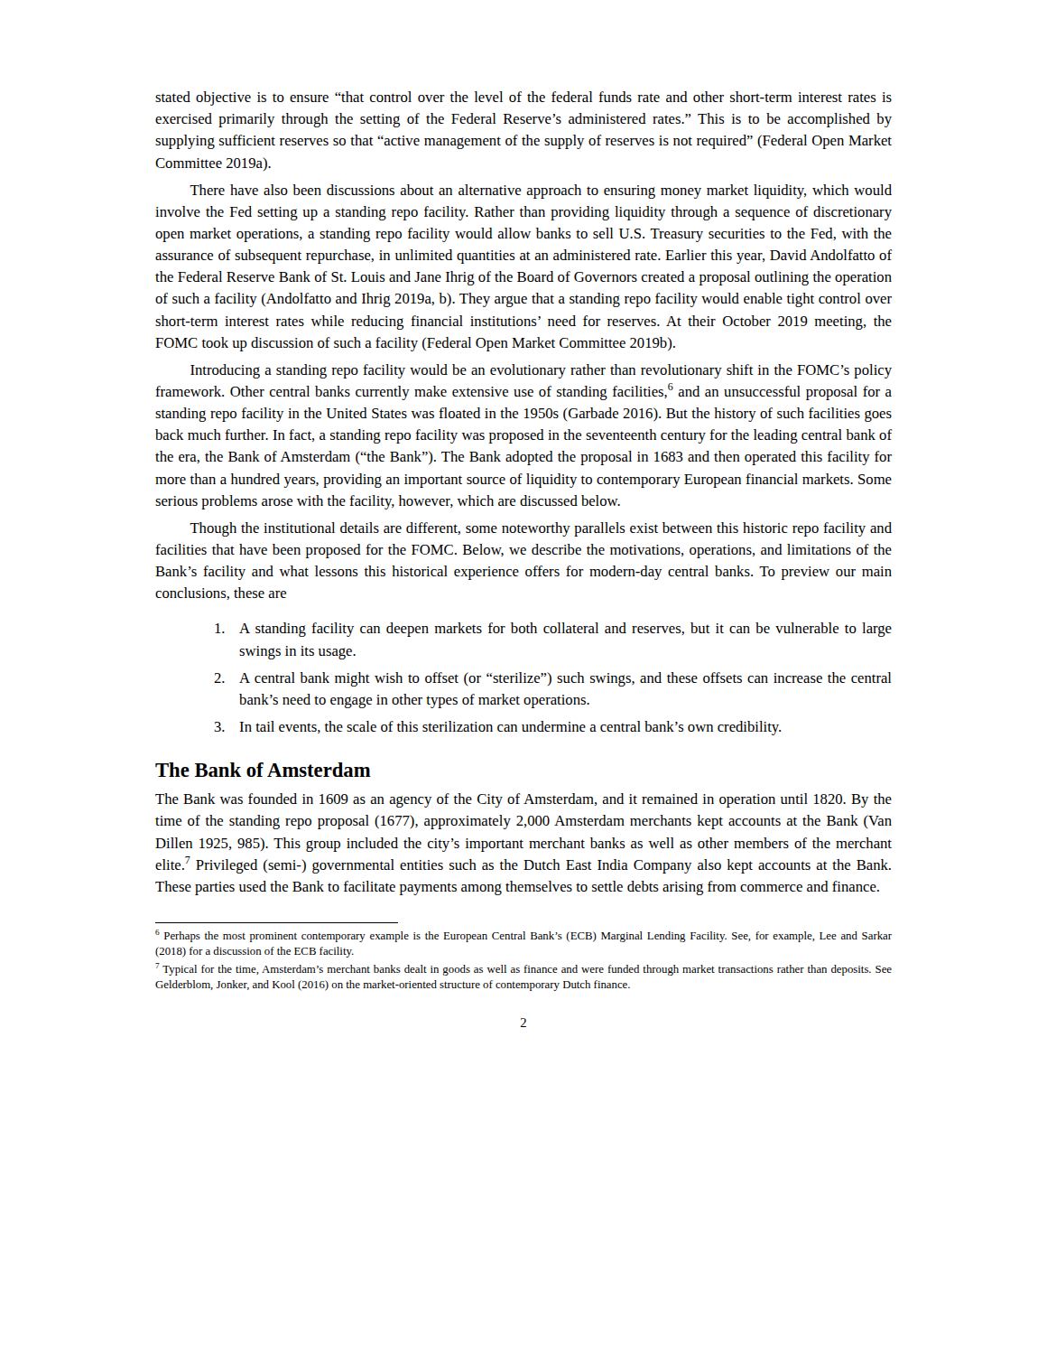stated objective is to ensure “that control over the level of the federal funds rate and other short-term interest rates is exercised primarily through the setting of the Federal Reserve’s administered rates.” This is to be accomplished by supplying sufficient reserves so that “active management of the supply of reserves is not required” (Federal Open Market Committee 2019a).
There have also been discussions about an alternative approach to ensuring money market liquidity, which would involve the Fed setting up a standing repo facility. Rather than providing liquidity through a sequence of discretionary open market operations, a standing repo facility would allow banks to sell U.S. Treasury securities to the Fed, with the assurance of subsequent repurchase, in unlimited quantities at an administered rate. Earlier this year, David Andolfatto of the Federal Reserve Bank of St. Louis and Jane Ihrig of the Board of Governors created a proposal outlining the operation of such a facility (Andolfatto and Ihrig 2019a, b). They argue that a standing repo facility would enable tight control over short-term interest rates while reducing financial institutions’ need for reserves. At their October 2019 meeting, the FOMC took up discussion of such a facility (Federal Open Market Committee 2019b).
Introducing a standing repo facility would be an evolutionary rather than revolutionary shift in the FOMC’s policy framework. Other central banks currently make extensive use of standing facilities,6 and an unsuccessful proposal for a standing repo facility in the United States was floated in the 1950s (Garbade 2016). But the history of such facilities goes back much further. In fact, a standing repo facility was proposed in the seventeenth century for the leading central bank of the era, the Bank of Amsterdam (“the Bank”). The Bank adopted the proposal in 1683 and then operated this facility for more than a hundred years, providing an important source of liquidity to contemporary European financial markets. Some serious problems arose with the facility, however, which are discussed below.
Though the institutional details are different, some noteworthy parallels exist between this historic repo facility and facilities that have been proposed for the FOMC. Below, we describe the motivations, operations, and limitations of the Bank’s facility and what lessons this historical experience offers for modern-day central banks. To preview our main conclusions, these are
A standing facility can deepen markets for both collateral and reserves, but it can be vulnerable to large swings in its usage.
A central bank might wish to offset (or “sterilize”) such swings, and these offsets can increase the central bank’s need to engage in other types of market operations.
In tail events, the scale of this sterilization can undermine a central bank’s own credibility.
The Bank of Amsterdam
The Bank was founded in 1609 as an agency of the City of Amsterdam, and it remained in operation until 1820. By the time of the standing repo proposal (1677), approximately 2,000 Amsterdam merchants kept accounts at the Bank (Van Dillen 1925, 985). This group included the city’s important merchant banks as well as other members of the merchant elite.7 Privileged (semi-) governmental entities such as the Dutch East India Company also kept accounts at the Bank. These parties used the Bank to facilitate payments among themselves to settle debts arising from commerce and finance.
6 Perhaps the most prominent contemporary example is the European Central Bank’s (ECB) Marginal Lending Facility. See, for example, Lee and Sarkar (2018) for a discussion of the ECB facility.
7 Typical for the time, Amsterdam’s merchant banks dealt in goods as well as finance and were funded through market transactions rather than deposits. See Gelderblom, Jonker, and Kool (2016) on the market-oriented structure of contemporary Dutch finance.
2